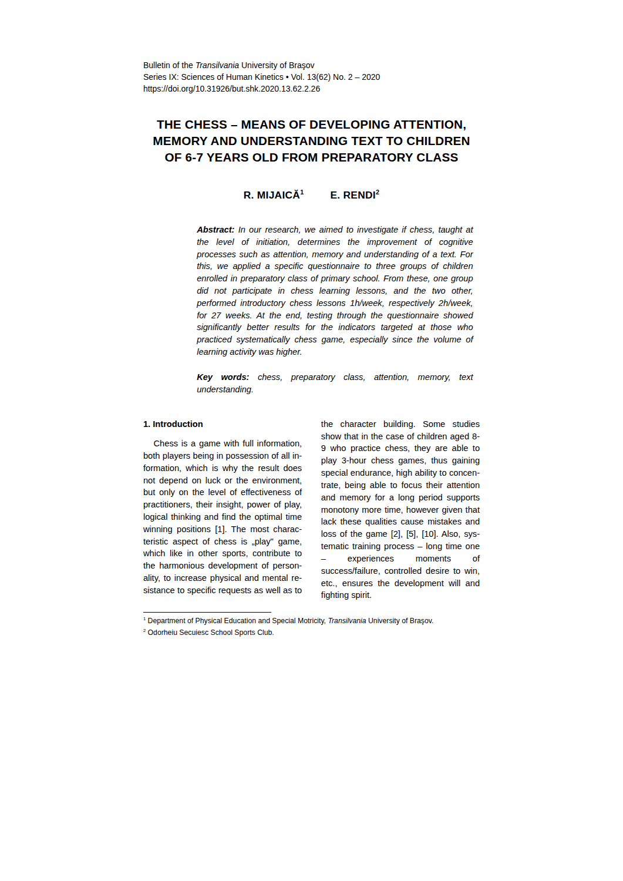Bulletin of the Transilvania University of Braşov
Series IX: Sciences of Human Kinetics • Vol. 13(62) No. 2 – 2020
https://doi.org/10.31926/but.shk.2020.13.62.2.26
The Chess – Means of Developing Attention, Memory and Understanding Text to Children of 6-7 Years Old from Preparatory Class
R. MIJAICĂ1 E. RENDI2
Abstract: In our research, we aimed to investigate if chess, taught at the level of initiation, determines the improvement of cognitive processes such as attention, memory and understanding of a text. For this, we applied a specific questionnaire to three groups of children enrolled in preparatory class of primary school. From these, one group did not participate in chess learning lessons, and the two other, performed introductory chess lessons 1h/week, respectively 2h/week, for 27 weeks. At the end, testing through the questionnaire showed significantly better results for the indicators targeted at those who practiced systematically chess game, especially since the volume of learning activity was higher.
Key words: chess, preparatory class, attention, memory, text understanding.
1. Introduction
Chess is a game with full information, both players being in possession of all information, which is why the result does not depend on luck or the environment, but only on the level of effectiveness of practitioners, their insight, power of play, logical thinking and find the optimal time winning positions [1]. The most characteristic aspect of chess is „play" game, which like in other sports, contribute to the harmonious development of personality, to increase physical and mental resistance to specific requests as well as to the character building. Some studies show that in the case of children aged 8-9 who practice chess, they are able to play 3-hour chess games, thus gaining special endurance, high ability to concentrate, being able to focus their attention and memory for a long period supports monotony more time, however given that lack these qualities cause mistakes and loss of the game [2], [5], [10]. Also, systematic training process – long time one – experiences moments of success/failure, controlled desire to win, etc., ensures the development will and fighting spirit.
1 Department of Physical Education and Special Motricity, Transilvania University of Braşov.
2 Odorheiu Secuiesc School Sports Club.